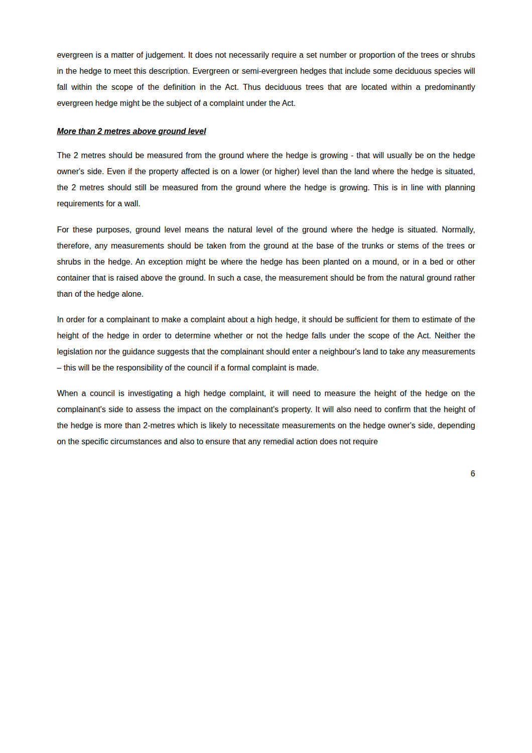evergreen is a matter of judgement. It does not necessarily require a set number or proportion of the trees or shrubs in the hedge to meet this description. Evergreen or semi-evergreen hedges that include some deciduous species will fall within the scope of the definition in the Act. Thus deciduous trees that are located within a predominantly evergreen hedge might be the subject of a complaint under the Act.
More than 2 metres above ground level
The 2 metres should be measured from the ground where the hedge is growing - that will usually be on the hedge owner's side. Even if the property affected is on a lower (or higher) level than the land where the hedge is situated, the 2 metres should still be measured from the ground where the hedge is growing. This is in line with planning requirements for a wall.
For these purposes, ground level means the natural level of the ground where the hedge is situated. Normally, therefore, any measurements should be taken from the ground at the base of the trunks or stems of the trees or shrubs in the hedge. An exception might be where the hedge has been planted on a mound, or in a bed or other container that is raised above the ground. In such a case, the measurement should be from the natural ground rather than of the hedge alone.
In order for a complainant to make a complaint about a high hedge, it should be sufficient for them to estimate of the height of the hedge in order to determine whether or not the hedge falls under the scope of the Act. Neither the legislation nor the guidance suggests that the complainant should enter a neighbour's land to take any measurements – this will be the responsibility of the council if a formal complaint is made.
When a council is investigating a high hedge complaint, it will need to measure the height of the hedge on the complainant's side to assess the impact on the complainant's property. It will also need to confirm that the height of the hedge is more than 2-metres which is likely to necessitate measurements on the hedge owner's side, depending on the specific circumstances and also to ensure that any remedial action does not require
6